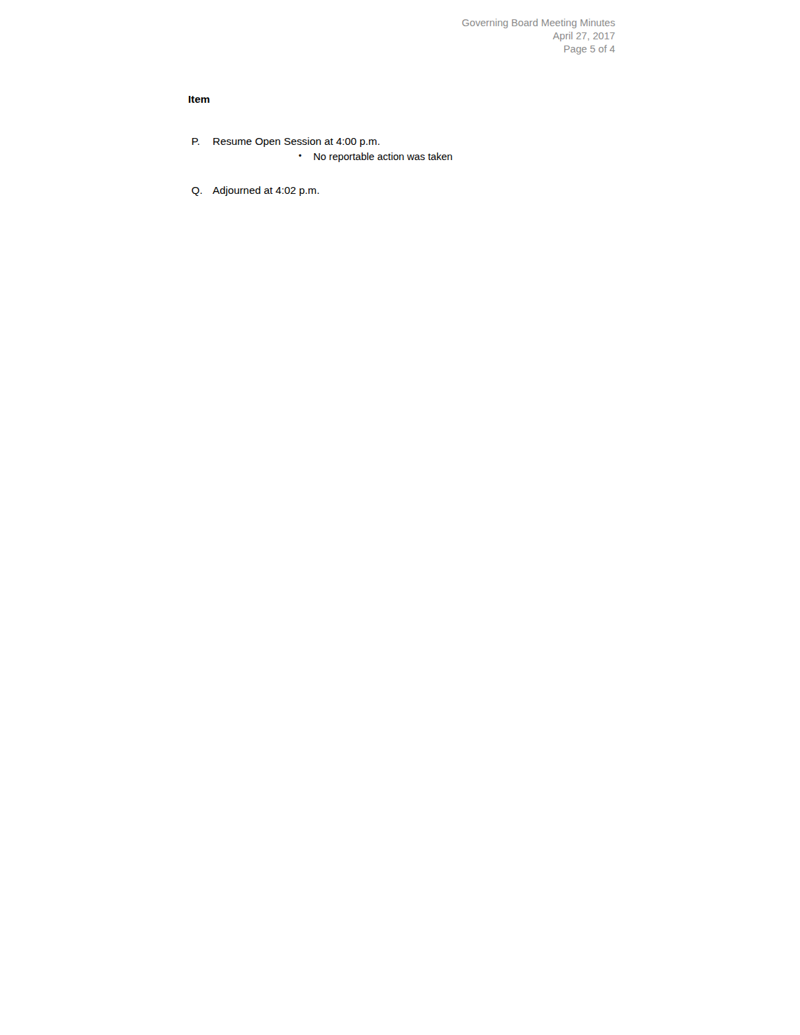Governing Board Meeting Minutes
April 27, 2017
Page 5 of 4
Item
P. Resume Open Session at 4:00 p.m.
No reportable action was taken
Q. Adjourned at 4:02 p.m.